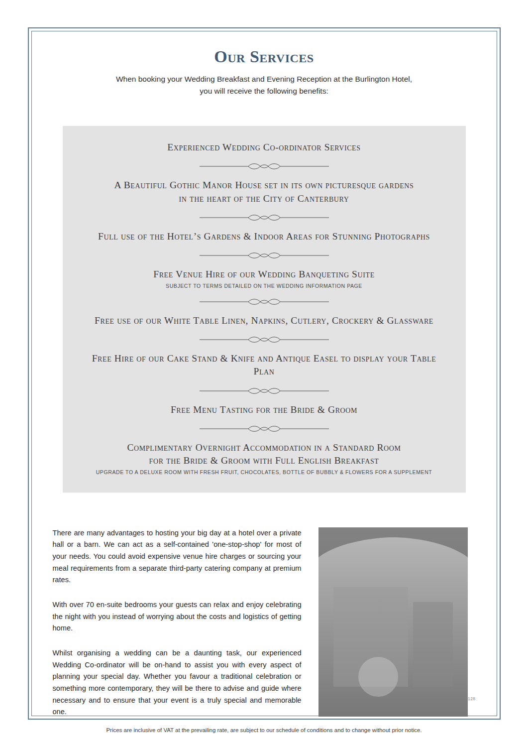Our Services
When booking your Wedding Breakfast and Evening Reception at the Burlington Hotel,
you will receive the following benefits:
Experienced Wedding Co-ordinator Services
A Beautiful Gothic Manor House set in its own picturesque gardens
in the heart of the City of Canterbury
Full use of the Hotel’s Gardens & Indoor Areas for Stunning Photographs
Free Venue Hire of our Wedding Banqueting Suite Subject to terms detailed on the wedding information page
Free use of our White Table Linen, Napkins, Cutlery, Crockery & Glassware
Free Hire of our Cake Stand & Knife and Antique Easel to display your Table Plan
Free Menu Tasting for the Bride & Groom
Complimentary Overnight Accommodation in a Standard Room
for the Bride & Groom with Full English Breakfast Upgrade to a Deluxe Room with fresh fruit, chocolates, bottle of bubbly & flowers for a supplement
There are many advantages to hosting your big day at a hotel over a private hall or a barn. We can act as a self-contained 'one-stop-shop' for most of your needs. You could avoid expensive venue hire charges or sourcing your meal requirements from a separate third-party catering company at premium rates.
With over 70 en-suite bedrooms your guests can relax and enjoy celebrating the night with you instead of worrying about the costs and logistics of getting home.
Whilst organising a wedding can be a daunting task, our experienced Wedding Co-ordinator will be on-hand to assist you with every aspect of planning your special day. Whether you favour a traditional celebration or something more contemporary, they will be there to advise and guide where necessary and to ensure that your event is a truly special and memorable one.
Document No: ABBO-WDG-PCK-20220128
Prices are inclusive of VAT at the prevailing rate, are subject to our schedule of conditions and to change without prior notice.